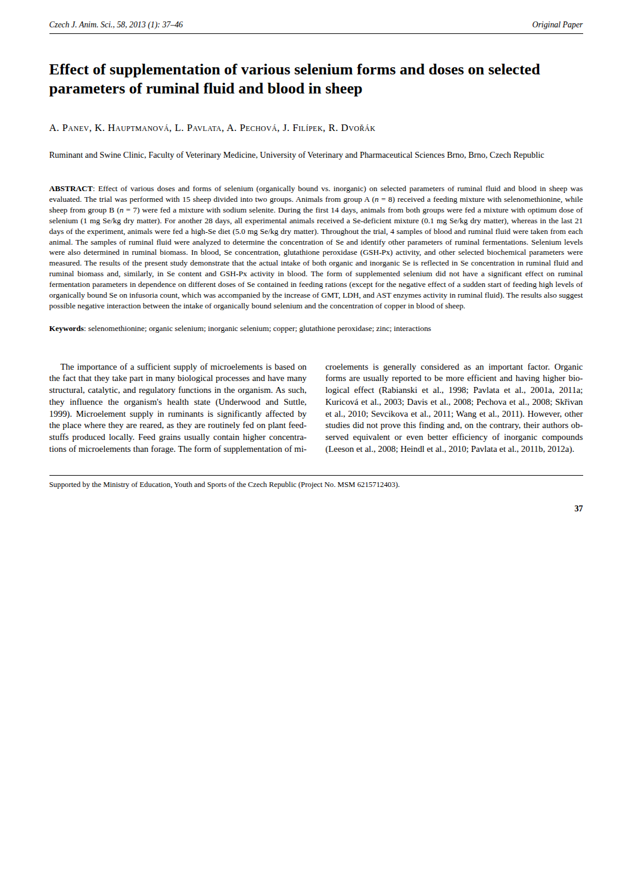Czech J. Anim. Sci., 58, 2013 (1): 37–46 Original Paper
Effect of supplementation of various selenium forms and doses on selected parameters of ruminal fluid and blood in sheep
A. Panev, K. Hauptmanová, L. Pavlata, A. Pechová, J. Filípek, R. Dvořák
Ruminant and Swine Clinic, Faculty of Veterinary Medicine, University of Veterinary and Pharmaceutical Sciences Brno, Brno, Czech Republic
ABSTRACT: Effect of various doses and forms of selenium (organically bound vs. inorganic) on selected parameters of ruminal fluid and blood in sheep was evaluated. The trial was performed with 15 sheep divided into two groups. Animals from group A (n = 8) received a feeding mixture with selenomethionine, while sheep from group B (n = 7) were fed a mixture with sodium selenite. During the first 14 days, animals from both groups were fed a mixture with optimum dose of selenium (1 mg Se/kg dry matter). For another 28 days, all experimental animals received a Se-deficient mixture (0.1 mg Se/kg dry matter), whereas in the last 21 days of the experiment, animals were fed a high-Se diet (5.0 mg Se/kg dry matter). Throughout the trial, 4 samples of blood and ruminal fluid were taken from each animal. The samples of ruminal fluid were analyzed to determine the concentration of Se and identify other parameters of ruminal fermentations. Selenium levels were also determined in ruminal biomass. In blood, Se concentration, glutathione peroxidase (GSH-Px) activity, and other selected biochemical parameters were measured. The results of the present study demonstrate that the actual intake of both organic and inorganic Se is reflected in Se concentration in ruminal fluid and ruminal biomass and, similarly, in Se content and GSH-Px activity in blood. The form of supplemented selenium did not have a significant effect on ruminal fermentation parameters in dependence on different doses of Se contained in feeding rations (except for the negative effect of a sudden start of feeding high levels of organically bound Se on infusoria count, which was accompanied by the increase of GMT, LDH, and AST enzymes activity in ruminal fluid). The results also suggest possible negative interaction between the intake of organically bound selenium and the concentration of copper in blood of sheep.
Keywords: selenomethionine; organic selenium; inorganic selenium; copper; glutathione peroxidase; zinc; interactions
The importance of a sufficient supply of microelements is based on the fact that they take part in many biological processes and have many structural, catalytic, and regulatory functions in the organism. As such, they influence the organism's health state (Underwood and Suttle, 1999). Microelement supply in ruminants is significantly affected by the place where they are reared, as they are routinely fed on plant feedstuffs produced locally. Feed grains usually contain higher concentrations of microelements than forage. The form of supplementation of microelements is generally considered as an important factor. Organic forms are usually reported to be more efficient and having higher biological effect (Rabianski et al., 1998; Pavlata et al., 2001a, 2011a; Kuricová et al., 2003; Davis et al., 2008; Pechova et al., 2008; Skřivan et al., 2010; Sevcikova et al., 2011; Wang et al., 2011). However, other studies did not prove this finding and, on the contrary, their authors observed equivalent or even better efficiency of inorganic compounds (Leeson et al., 2008; Heindl et al., 2010; Pavlata et al., 2011b, 2012a).
Supported by the Ministry of Education, Youth and Sports of the Czech Republic (Project No. MSM 6215712403).
37